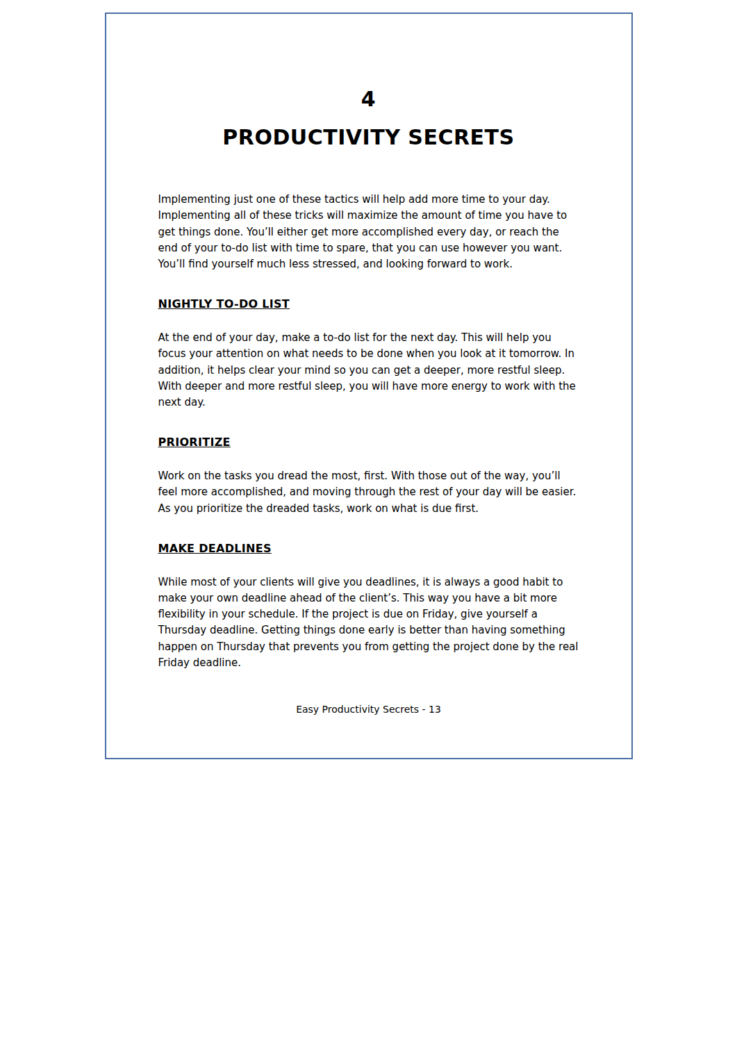4
PRODUCTIVITY SECRETS
Implementing just one of these tactics will help add more time to your day. Implementing all of these tricks will maximize the amount of time you have to get things done. You’ll either get more accomplished every day, or reach the end of your to-do list with time to spare, that you can use however you want. You’ll find yourself much less stressed, and looking forward to work.
NIGHTLY TO-DO LIST
At the end of your day, make a to-do list for the next day. This will help you focus your attention on what needs to be done when you look at it tomorrow. In addition, it helps clear your mind so you can get a deeper, more restful sleep. With deeper and more restful sleep, you will have more energy to work with the next day.
PRIORITIZE
Work on the tasks you dread the most, first. With those out of the way, you’ll feel more accomplished, and moving through the rest of your day will be easier. As you prioritize the dreaded tasks, work on what is due first.
MAKE DEADLINES
While most of your clients will give you deadlines, it is always a good habit to make your own deadline ahead of the client’s. This way you have a bit more flexibility in your schedule. If the project is due on Friday, give yourself a Thursday deadline. Getting things done early is better than having something happen on Thursday that prevents you from getting the project done by the real Friday deadline.
Easy Productivity Secrets - 13